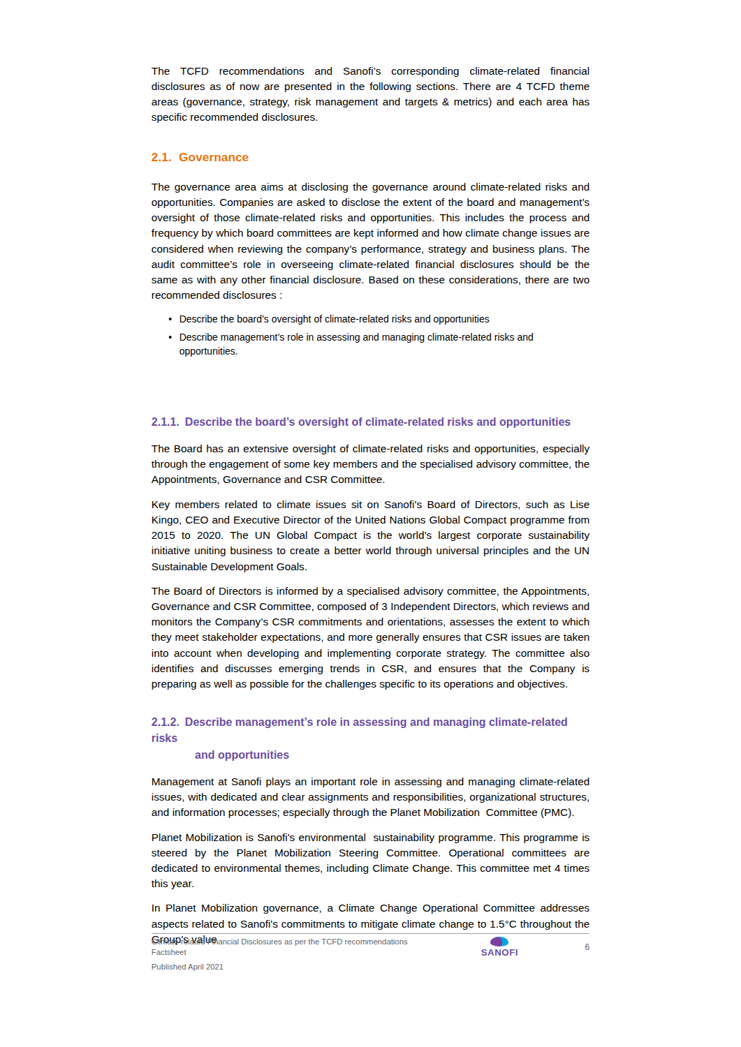The TCFD recommendations and Sanofi’s corresponding climate-related financial disclosures as of now are presented in the following sections. There are 4 TCFD theme areas (governance, strategy, risk management and targets & metrics) and each area has specific recommended disclosures.
2.1. Governance
The governance area aims at disclosing the governance around climate-related risks and opportunities. Companies are asked to disclose the extent of the board and management’s oversight of those climate-related risks and opportunities. This includes the process and frequency by which board committees are kept informed and how climate change issues are considered when reviewing the company’s performance, strategy and business plans. The audit committee’s role in overseeing climate-related financial disclosures should be the same as with any other financial disclosure. Based on these considerations, there are two recommended disclosures :
Describe the board’s oversight of climate-related risks and opportunities
Describe management’s role in assessing and managing climate-related risks and opportunities.
2.1.1. Describe the board’s oversight of climate-related risks and opportunities
The Board has an extensive oversight of climate-related risks and opportunities, especially through the engagement of some key members and the specialised advisory committee, the Appointments, Governance and CSR Committee.
Key members related to climate issues sit on Sanofi's Board of Directors, such as Lise Kingo, CEO and Executive Director of the United Nations Global Compact programme from 2015 to 2020. The UN Global Compact is the world’s largest corporate sustainability initiative uniting business to create a better world through universal principles and the UN Sustainable Development Goals.
The Board of Directors is informed by a specialised advisory committee, the Appointments, Governance and CSR Committee, composed of 3 Independent Directors, which reviews and monitors the Company’s CSR commitments and orientations, assesses the extent to which they meet stakeholder expectations, and more generally ensures that CSR issues are taken into account when developing and implementing corporate strategy. The committee also identifies and discusses emerging trends in CSR, and ensures that the Company is preparing as well as possible for the challenges specific to its operations and objectives.
2.1.2. Describe management’s role in assessing and managing climate-related risks
and opportunities
Management at Sanofi plays an important role in assessing and managing climate-related issues, with dedicated and clear assignments and responsibilities, organizational structures, and information processes; especially through the Planet Mobilization Committee (PMC).
Planet Mobilization is Sanofi's environmental sustainability programme. This programme is steered by the Planet Mobilization Steering Committee. Operational committees are dedicated to environmental themes, including Climate Change. This committee met 4 times this year.
In Planet Mobilization governance, a Climate Change Operational Committee addresses aspects related to Sanofi's commitments to mitigate climate change to 1.5°C throughout the Group's value
Climate-related Financial Disclosures as per the TCFD recommendations Factsheet
Published April 2021
SANOFI
6